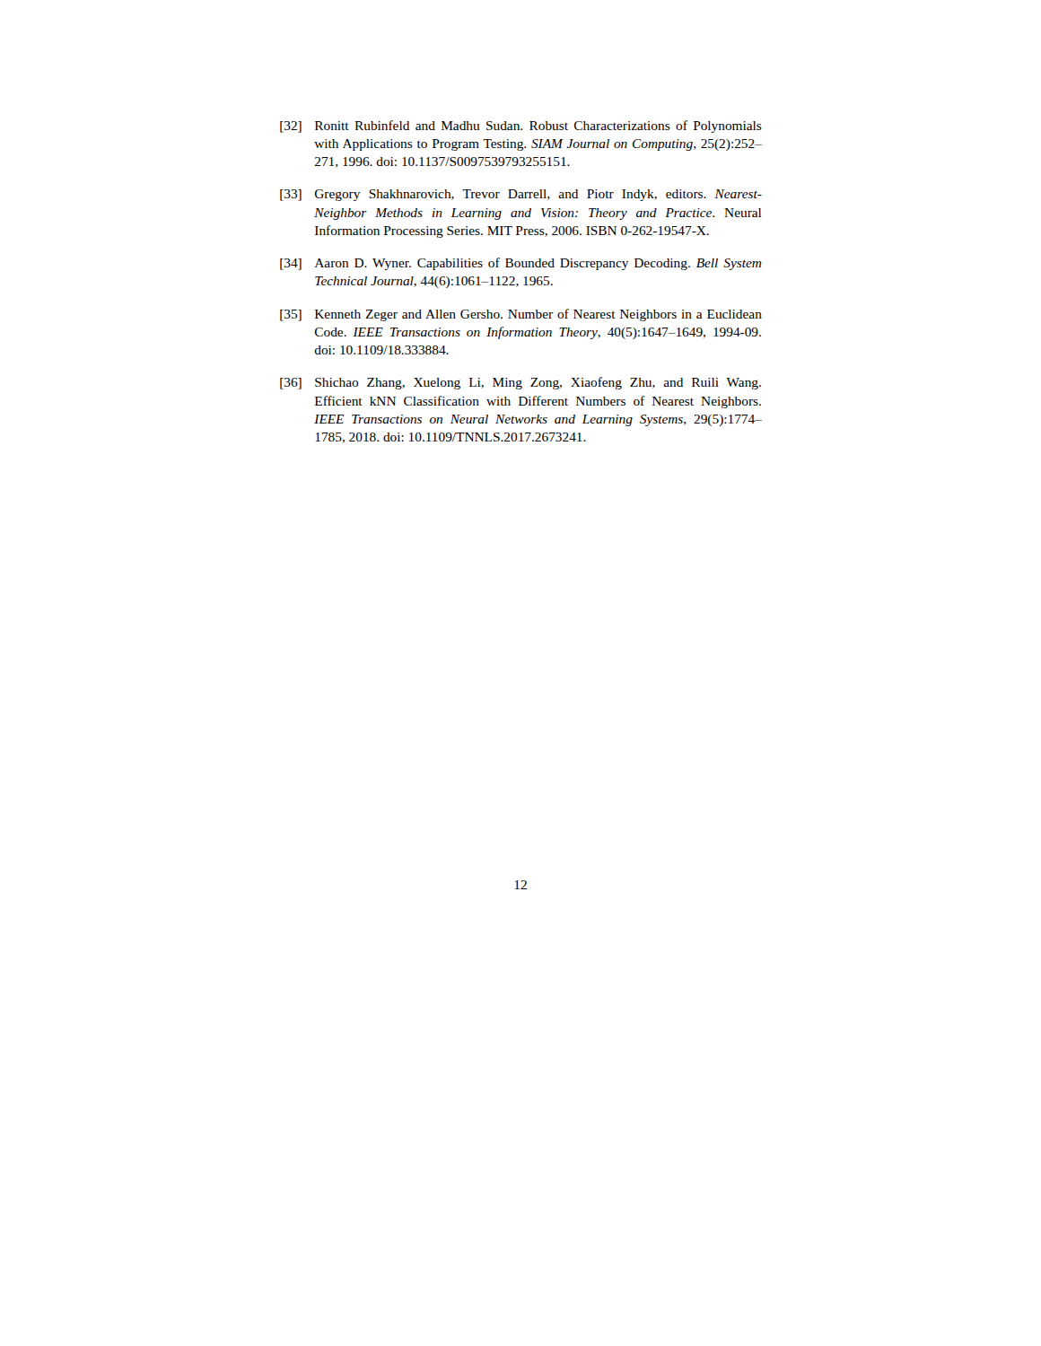[32] Ronitt Rubinfeld and Madhu Sudan. Robust Characterizations of Polynomials with Applications to Program Testing. SIAM Journal on Computing, 25(2):252–271, 1996. doi: 10.1137/S0097539793255151.
[33] Gregory Shakhnarovich, Trevor Darrell, and Piotr Indyk, editors. Nearest-Neighbor Methods in Learning and Vision: Theory and Practice. Neural Information Processing Series. MIT Press, 2006. ISBN 0-262-19547-X.
[34] Aaron D. Wyner. Capabilities of Bounded Discrepancy Decoding. Bell System Technical Journal, 44(6):1061–1122, 1965.
[35] Kenneth Zeger and Allen Gersho. Number of Nearest Neighbors in a Euclidean Code. IEEE Transactions on Information Theory, 40(5):1647–1649, 1994-09. doi: 10.1109/18.333884.
[36] Shichao Zhang, Xuelong Li, Ming Zong, Xiaofeng Zhu, and Ruili Wang. Efficient kNN Classification with Different Numbers of Nearest Neighbors. IEEE Transactions on Neural Networks and Learning Systems, 29(5):1774–1785, 2018. doi: 10.1109/TNNLS.2017.2673241.
12